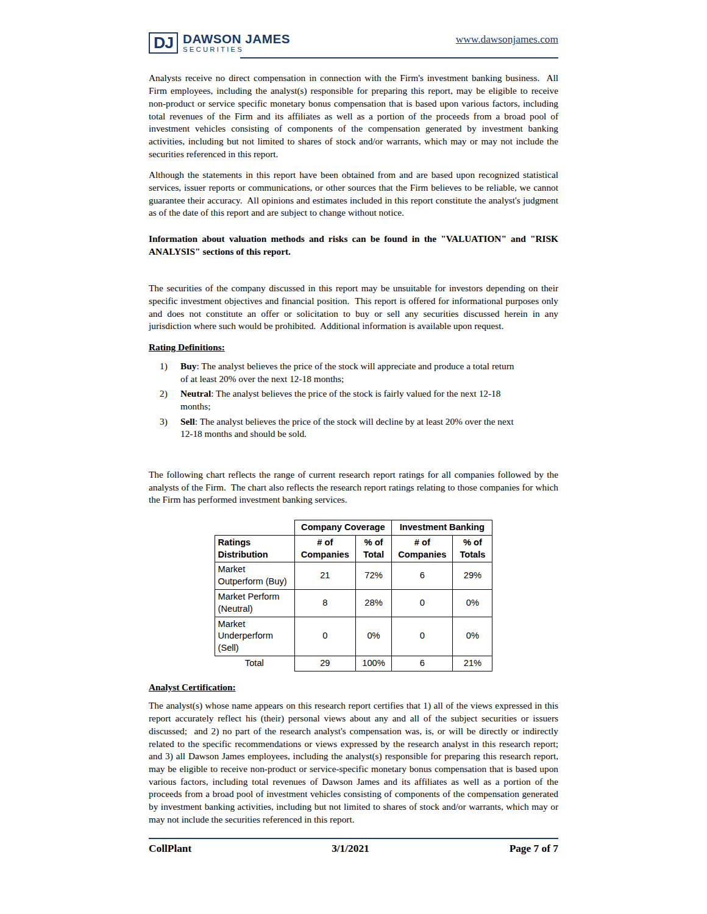DJ
DAWSON JAMES SECURITIES
www.dawsonjames.com
Analysts receive no direct compensation in connection with the Firm's investment banking business. All Firm employees, including the analyst(s) responsible for preparing this report, may be eligible to receive non-product or service specific monetary bonus compensation that is based upon various factors, including total revenues of the Firm and its affiliates as well as a portion of the proceeds from a broad pool of investment vehicles consisting of components of the compensation generated by investment banking activities, including but not limited to shares of stock and/or warrants, which may or may not include the securities referenced in this report.
Although the statements in this report have been obtained from and are based upon recognized statistical services, issuer reports or communications, or other sources that the Firm believes to be reliable, we cannot guarantee their accuracy. All opinions and estimates included in this report constitute the analyst's judgment as of the date of this report and are subject to change without notice.
Information about valuation methods and risks can be found in the "VALUATION" and "RISK ANALYSIS" sections of this report.
The securities of the company discussed in this report may be unsuitable for investors depending on their specific investment objectives and financial position. This report is offered for informational purposes only and does not constitute an offer or solicitation to buy or sell any securities discussed herein in any jurisdiction where such would be prohibited. Additional information is available upon request.
Rating Definitions:
1) Buy: The analyst believes the price of the stock will appreciate and produce a total return
of at least 20% over the next 12-18 months;
2) Neutral: The analyst believes the price of the stock is fairly valued for the next 12-18
months;
3) Sell: The analyst believes the price of the stock will decline by at least 20% over the next
12-18 months and should be sold.
The following chart reflects the range of current research report ratings for all companies followed by the analysts of the Firm. The chart also reflects the research report ratings relating to those companies for which the Firm has performed investment banking services.
| | Company Coverage | Investment Banking |
| Ratings Distribution | # of Companies | % of Total | # of Companies | % of Totals |
| Market Outperform (Buy) | 21 | 72% | 6 | 29% |
| Market Perform (Neutral) | 8 | 28% | 0 | 0% |
| Market Underperform (Sell) | 0 | 0% | 0 | 0% |
| Total | 29 | 100% | 6 | 21% |
Analyst Certification:
The analyst(s) whose name appears on this research report certifies that 1) all of the views expressed in this report accurately reflect his (their) personal views about any and all of the subject securities or issuers discussed; and 2) no part of the research analyst's compensation was, is, or will be directly or indirectly related to the specific recommendations or views expressed by the research analyst in this research report; and 3) all Dawson James employees, including the analyst(s) responsible for preparing this research report, may be eligible to receive non-product or service-specific monetary bonus compensation that is based upon various factors, including total revenues of Dawson James and its affiliates as well as a portion of the proceeds from a broad pool of investment vehicles consisting of components of the compensation generated by investment banking activities, including but not limited to shares of stock and/or warrants, which may or may not include the securities referenced in this report.
CollPlant
3/1/2021
Page 7 of 7